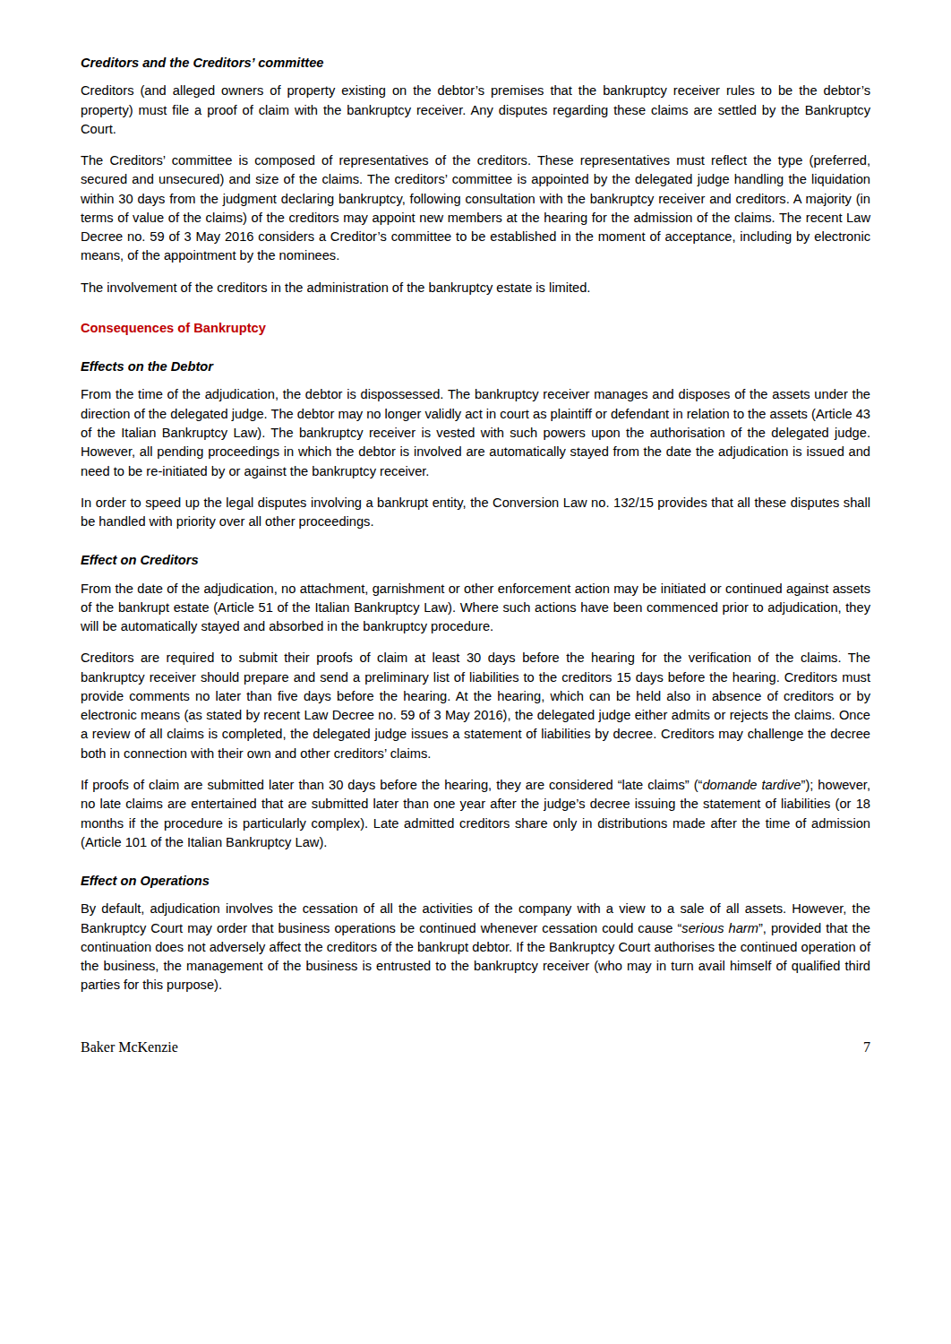Creditors and the Creditors’ committee
Creditors (and alleged owners of property existing on the debtor’s premises that the bankruptcy receiver rules to be the debtor’s property) must file a proof of claim with the bankruptcy receiver. Any disputes regarding these claims are settled by the Bankruptcy Court.
The Creditors’ committee is composed of representatives of the creditors. These representatives must reflect the type (preferred, secured and unsecured) and size of the claims. The creditors’ committee is appointed by the delegated judge handling the liquidation within 30 days from the judgment declaring bankruptcy, following consultation with the bankruptcy receiver and creditors. A majority (in terms of value of the claims) of the creditors may appoint new members at the hearing for the admission of the claims. The recent Law Decree no. 59 of 3 May 2016 considers a Creditor’s committee to be established in the moment of acceptance, including by electronic means, of the appointment by the nominees.
The involvement of the creditors in the administration of the bankruptcy estate is limited.
Consequences of Bankruptcy
Effects on the Debtor
From the time of the adjudication, the debtor is dispossessed. The bankruptcy receiver manages and disposes of the assets under the direction of the delegated judge. The debtor may no longer validly act in court as plaintiff or defendant in relation to the assets (Article 43 of the Italian Bankruptcy Law). The bankruptcy receiver is vested with such powers upon the authorisation of the delegated judge. However, all pending proceedings in which the debtor is involved are automatically stayed from the date the adjudication is issued and need to be re-initiated by or against the bankruptcy receiver.
In order to speed up the legal disputes involving a bankrupt entity, the Conversion Law no. 132/15 provides that all these disputes shall be handled with priority over all other proceedings.
Effect on Creditors
From the date of the adjudication, no attachment, garnishment or other enforcement action may be initiated or continued against assets of the bankrupt estate (Article 51 of the Italian Bankruptcy Law). Where such actions have been commenced prior to adjudication, they will be automatically stayed and absorbed in the bankruptcy procedure.
Creditors are required to submit their proofs of claim at least 30 days before the hearing for the verification of the claims. The bankruptcy receiver should prepare and send a preliminary list of liabilities to the creditors 15 days before the hearing. Creditors must provide comments no later than five days before the hearing. At the hearing, which can be held also in absence of creditors or by electronic means (as stated by recent Law Decree no. 59 of 3 May 2016), the delegated judge either admits or rejects the claims. Once a review of all claims is completed, the delegated judge issues a statement of liabilities by decree. Creditors may challenge the decree both in connection with their own and other creditors’ claims.
If proofs of claim are submitted later than 30 days before the hearing, they are considered “late claims” (“domande tardive”); however, no late claims are entertained that are submitted later than one year after the judge’s decree issuing the statement of liabilities (or 18 months if the procedure is particularly complex). Late admitted creditors share only in distributions made after the time of admission (Article 101 of the Italian Bankruptcy Law).
Effect on Operations
By default, adjudication involves the cessation of all the activities of the company with a view to a sale of all assets. However, the Bankruptcy Court may order that business operations be continued whenever cessation could cause “serious harm”, provided that the continuation does not adversely affect the creditors of the bankrupt debtor. If the Bankruptcy Court authorises the continued operation of the business, the management of the business is entrusted to the bankruptcy receiver (who may in turn avail himself of qualified third parties for this purpose).
Baker McKenzie 7